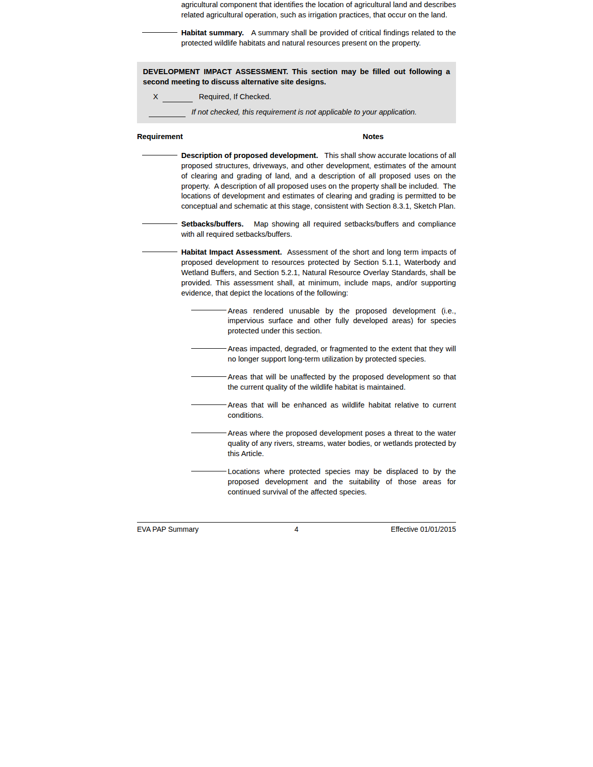agricultural component that identifies the location of agricultural land and describes related agricultural operation, such as irrigation practices, that occur on the land.
Habitat summary. A summary shall be provided of critical findings related to the protected wildlife habitats and natural resources present on the property.
DEVELOPMENT IMPACT ASSESSMENT. This section may be filled out following a second meeting to discuss alternative site designs.
X Required, If Checked.
If not checked, this requirement is not applicable to your application.
Requirement
Notes
Description of proposed development. This shall show accurate locations of all proposed structures, driveways, and other development, estimates of the amount of clearing and grading of land, and a description of all proposed uses on the property. A description of all proposed uses on the property shall be included. The locations of development and estimates of clearing and grading is permitted to be conceptual and schematic at this stage, consistent with Section 8.3.1, Sketch Plan.
Setbacks/buffers. Map showing all required setbacks/buffers and compliance with all required setbacks/buffers.
Habitat Impact Assessment. Assessment of the short and long term impacts of proposed development to resources protected by Section 5.1.1, Waterbody and Wetland Buffers, and Section 5.2.1, Natural Resource Overlay Standards, shall be provided. This assessment shall, at minimum, include maps, and/or supporting evidence, that depict the locations of the following:
Areas rendered unusable by the proposed development (i.e., impervious surface and other fully developed areas) for species protected under this section.
Areas impacted, degraded, or fragmented to the extent that they will no longer support long-term utilization by protected species.
Areas that will be unaffected by the proposed development so that the current quality of the wildlife habitat is maintained.
Areas that will be enhanced as wildlife habitat relative to current conditions.
Areas where the proposed development poses a threat to the water quality of any rivers, streams, water bodies, or wetlands protected by this Article.
Locations where protected species may be displaced to by the proposed development and the suitability of those areas for continued survival of the affected species.
EVA PAP Summary
4
Effective 01/01/2015